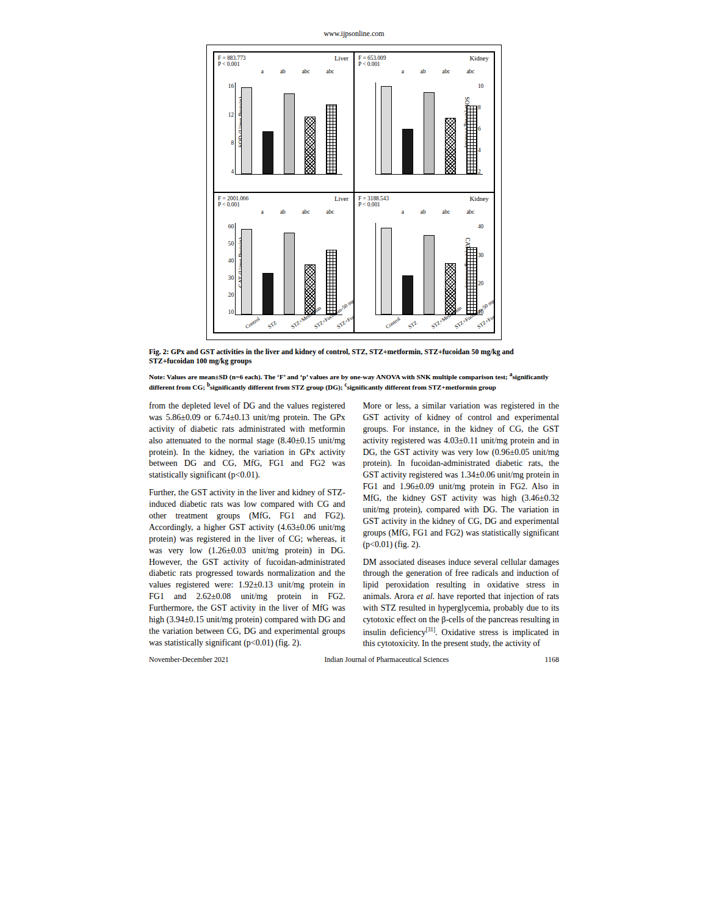www.ijpsonline.com
F = 883.773
P < 0.001
Liver
aab abc abc
SOD (U/mg Protein)
161284
F = 653.009
P < 0.001
Kidney
aab abc abc
SOD (U/mg Protein)
108642
F = 2001.066
P < 0.001
Liver
aab abc abc
CAT (U/mg Protein)
605040302010
Control STZ STZ+Metformin STZ+Fucoidan-50 mg/kg STZ+Fucoidan-100 mg/kg
F = 3188.543
P < 0.001
Kidney
aab abc abc
CAT (U/mg Protein)
40302010
Control STZ STZ+Metformin STZ+Fucoidan-50 mg/kg STZ+Fucoidan-100 mg/kg
Fig. 2: GPx and GST activities in the liver and kidney of control, STZ, STZ+metformin, STZ+fucoidan 50 mg/kg and STZ+fucoidan 100 mg/kg groups
Note: Values are mean±SD (n=6 each). The ‘F’ and ‘p’ values are by one-way ANOVA with SNK multiple comparison test; asignificantly different from CG; bsignificantly different from STZ group (DG); csignificantly different from STZ+metformin group
from the depleted level of DG and the values registered was 5.86±0.09 or 6.74±0.13 unit/mg protein. The GPx activity of diabetic rats administrated with metformin also attenuated to the normal stage (8.40±0.15 unit/mg protein). In the kidney, the variation in GPx activity between DG and CG, MfG, FG1 and FG2 was statistically significant (p<0.01).
Further, the GST activity in the liver and kidney of STZ-induced diabetic rats was low compared with CG and other treatment groups (MfG, FG1 and FG2). Accordingly, a higher GST activity (4.63±0.06 unit/mg protein) was registered in the liver of CG; whereas, it was very low (1.26±0.03 unit/mg protein) in DG. However, the GST activity of fucoidan-administrated diabetic rats progressed towards normalization and the values registered were: 1.92±0.13 unit/mg protein in FG1 and 2.62±0.08 unit/mg protein in FG2. Furthermore, the GST activity in the liver of MfG was high (3.94±0.15 unit/mg protein) compared with DG and the variation between CG, DG and experimental groups was statistically significant (p<0.01) (fig. 2).
More or less, a similar variation was registered in the GST activity of kidney of control and experimental groups. For instance, in the kidney of CG, the GST activity registered was 4.03±0.11 unit/mg protein and in DG, the GST activity was very low (0.96±0.05 unit/mg protein). In fucoidan-administrated diabetic rats, the GST activity registered was 1.34±0.06 unit/mg protein in FG1 and 1.96±0.09 unit/mg protein in FG2. Also in MfG, the kidney GST activity was high (3.46±0.32 unit/mg protein), compared with DG. The variation in GST activity in the kidney of CG, DG and experimental groups (MfG, FG1 and FG2) was statistically significant (p<0.01) (fig. 2).
DM associated diseases induce several cellular damages through the generation of free radicals and induction of lipid peroxidation resulting in oxidative stress in animals. Arora et al. have reported that injection of rats with STZ resulted in hyperglycemia, probably due to its cytotoxic effect on the β-cells of the pancreas resulting in insulin deficiency[31]. Oxidative stress is implicated in this cytotoxicity. In the present study, the activity of
November-December 2021
Indian Journal of Pharmaceutical Sciences
1168